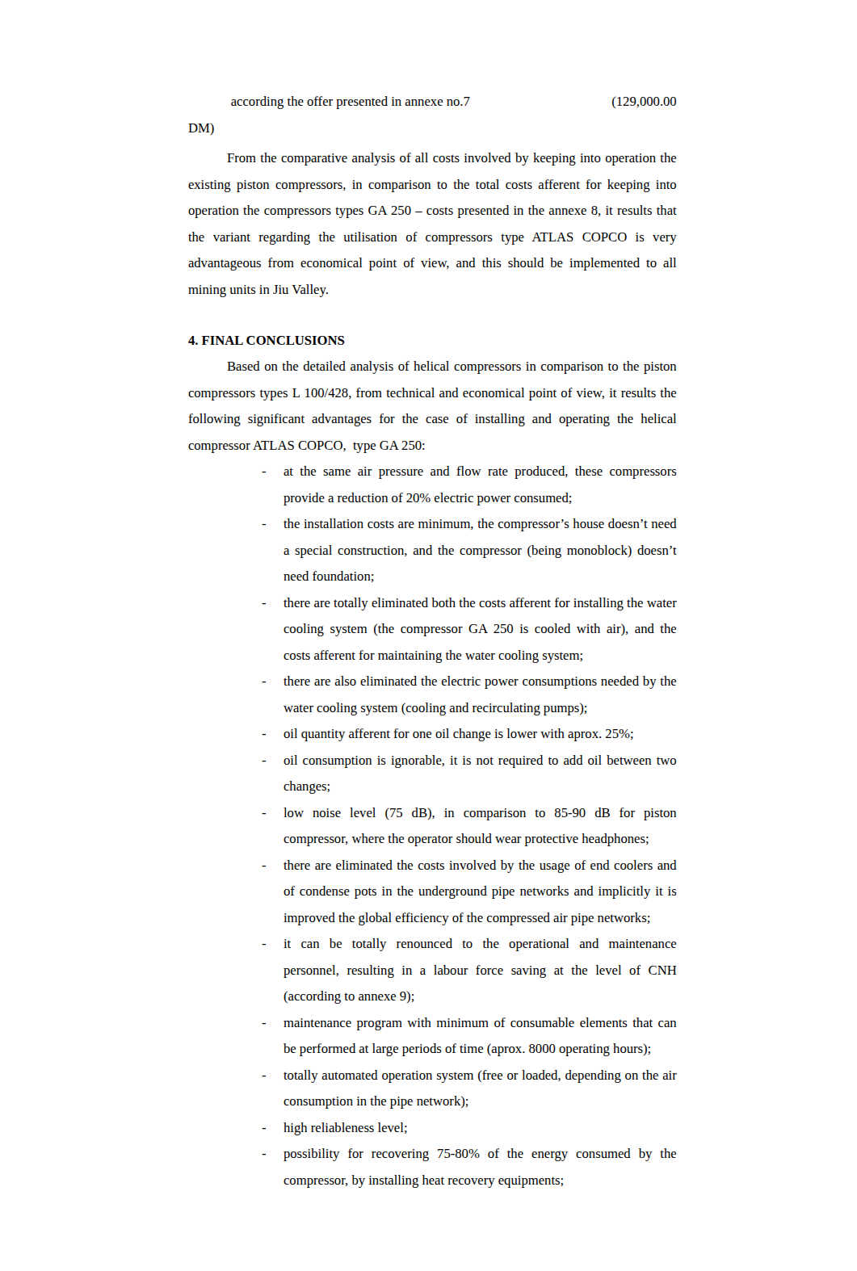according the offer presented in annexe no.7 (129,000.00
DM)
From the comparative analysis of all costs involved by keeping into operation the existing piston compressors, in comparison to the total costs afferent for keeping into operation the compressors types GA 250 – costs presented in the annexe 8, it results that the variant regarding the utilisation of compressors type ATLAS COPCO is very advantageous from economical point of view, and this should be implemented to all mining units in Jiu Valley.
4. FINAL CONCLUSIONS
Based on the detailed analysis of helical compressors in comparison to the piston compressors types L 100/428, from technical and economical point of view, it results the following significant advantages for the case of installing and operating the helical compressor ATLAS COPCO, type GA 250:
at the same air pressure and flow rate produced, these compressors provide a reduction of 20% electric power consumed;
the installation costs are minimum, the compressor’s house doesn’t need a special construction, and the compressor (being monoblock) doesn’t need foundation;
there are totally eliminated both the costs afferent for installing the water cooling system (the compressor GA 250 is cooled with air), and the costs afferent for maintaining the water cooling system;
there are also eliminated the electric power consumptions needed by the water cooling system (cooling and recirculating pumps);
oil quantity afferent for one oil change is lower with aprox. 25%;
oil consumption is ignorable, it is not required to add oil between two changes;
low noise level (75 dB), in comparison to 85-90 dB for piston compressor, where the operator should wear protective headphones;
there are eliminated the costs involved by the usage of end coolers and of condense pots in the underground pipe networks and implicitly it is improved the global efficiency of the compressed air pipe networks;
it can be totally renounced to the operational and maintenance personnel, resulting in a labour force saving at the level of CNH (according to annexe 9);
maintenance program with minimum of consumable elements that can be performed at large periods of time (aprox. 8000 operating hours);
totally automated operation system (free or loaded, depending on the air consumption in the pipe network);
high reliableness level;
possibility for recovering 75-80% of the energy consumed by the compressor, by installing heat recovery equipments;